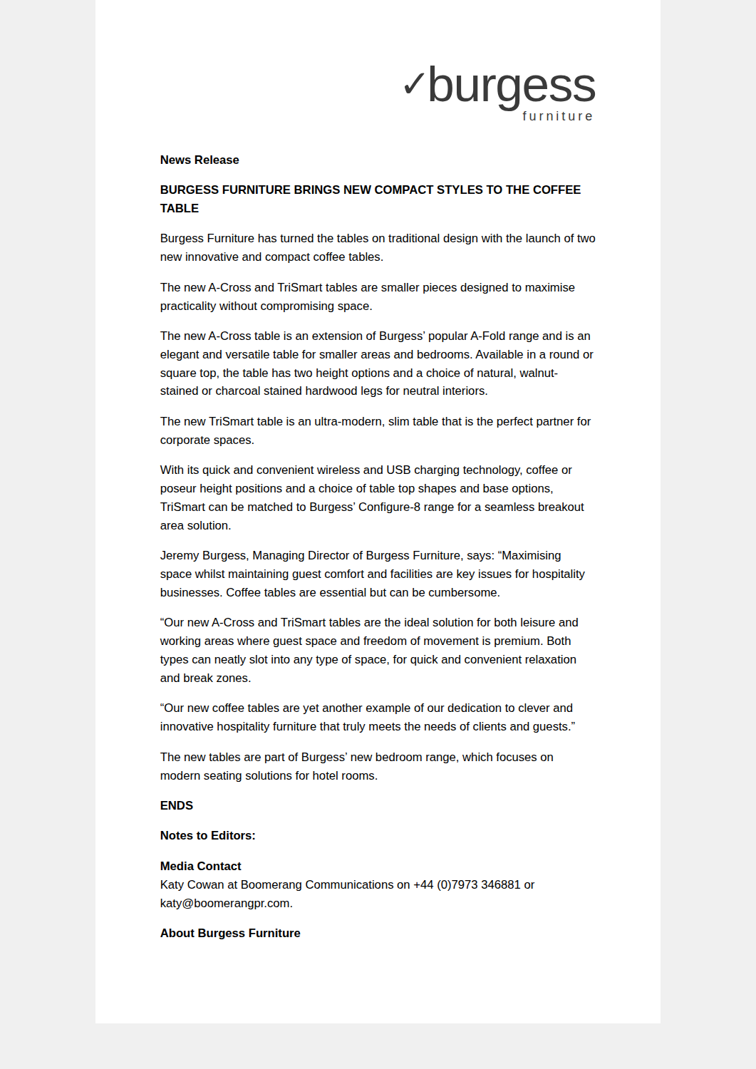✓burgess furniture
News Release
BURGESS FURNITURE BRINGS NEW COMPACT STYLES TO THE COFFEE TABLE
Burgess Furniture has turned the tables on traditional design with the launch of two new innovative and compact coffee tables.
The new A-Cross and TriSmart tables are smaller pieces designed to maximise practicality without compromising space.
The new A-Cross table is an extension of Burgess’ popular A-Fold range and is an elegant and versatile table for smaller areas and bedrooms. Available in a round or square top, the table has two height options and a choice of natural, walnut-stained or charcoal stained hardwood legs for neutral interiors.
The new TriSmart table is an ultra-modern, slim table that is the perfect partner for corporate spaces.
With its quick and convenient wireless and USB charging technology, coffee or poseur height positions and a choice of table top shapes and base options, TriSmart can be matched to Burgess’ Configure-8 range for a seamless breakout area solution.
Jeremy Burgess, Managing Director of Burgess Furniture, says: “Maximising space whilst maintaining guest comfort and facilities are key issues for hospitality businesses. Coffee tables are essential but can be cumbersome.
“Our new A-Cross and TriSmart tables are the ideal solution for both leisure and working areas where guest space and freedom of movement is premium. Both types can neatly slot into any type of space, for quick and convenient relaxation and break zones.
“Our new coffee tables are yet another example of our dedication to clever and innovative hospitality furniture that truly meets the needs of clients and guests.”
The new tables are part of Burgess’ new bedroom range, which focuses on modern seating solutions for hotel rooms.
ENDS
Notes to Editors:
Media Contact
Katy Cowan at Boomerang Communications on +44 (0)7973 346881 or katy@boomerangpr.com.
About Burgess Furniture